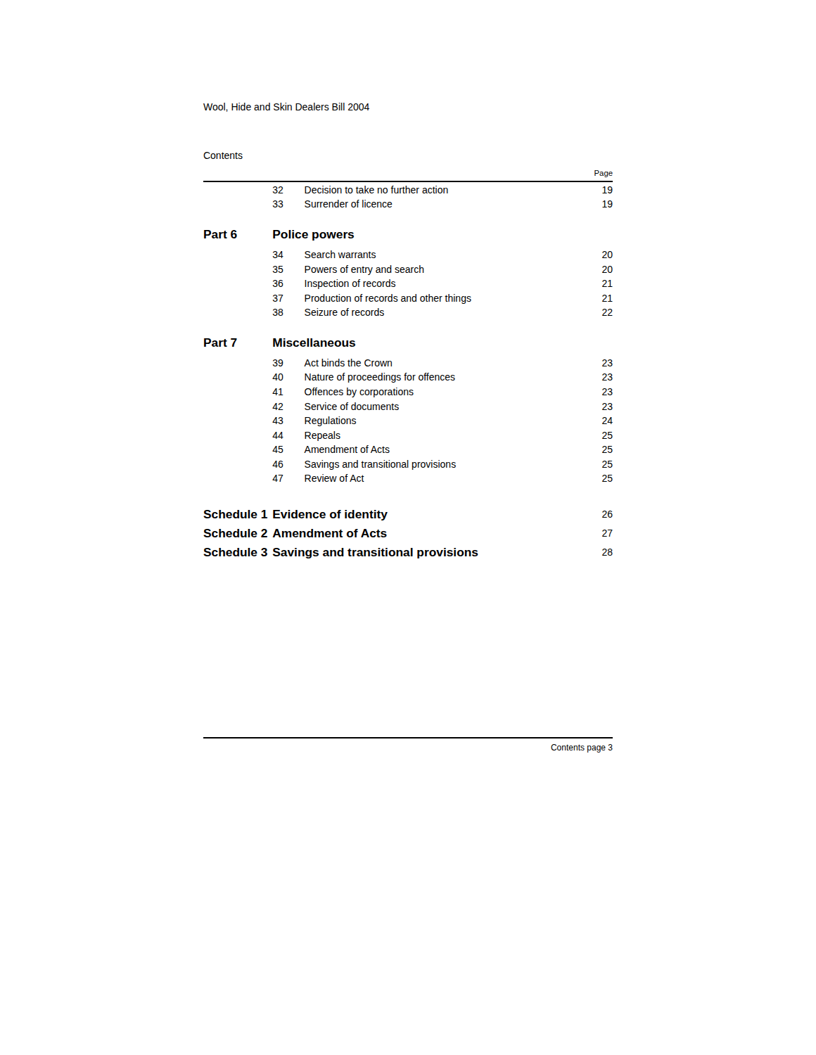Wool, Hide and Skin Dealers Bill 2004
Contents
| Page |
| | 32 | Decision to take no further action | 19 |
| | 33 | Surrender of licence | 19 |
| Part 6 | Police powers | |
| | 34 | Search warrants | 20 |
| | 35 | Powers of entry and search | 20 |
| | 36 | Inspection of records | 21 |
| | 37 | Production of records and other things | 21 |
| | 38 | Seizure of records | 22 |
| Part 7 | Miscellaneous | |
| | 39 | Act binds the Crown | 23 |
| | 40 | Nature of proceedings for offences | 23 |
| | 41 | Offences by corporations | 23 |
| | 42 | Service of documents | 23 |
| | 43 | Regulations | 24 |
| | 44 | Repeals | 25 |
| | 45 | Amendment of Acts | 25 |
| | 46 | Savings and transitional provisions | 25 |
| | 47 | Review of Act | 25 |
| Schedule 1 | Evidence of identity | 26 |
| Schedule 2 | Amendment of Acts | 27 |
| Schedule 3 | Savings and transitional provisions | 28 |
Contents page 3